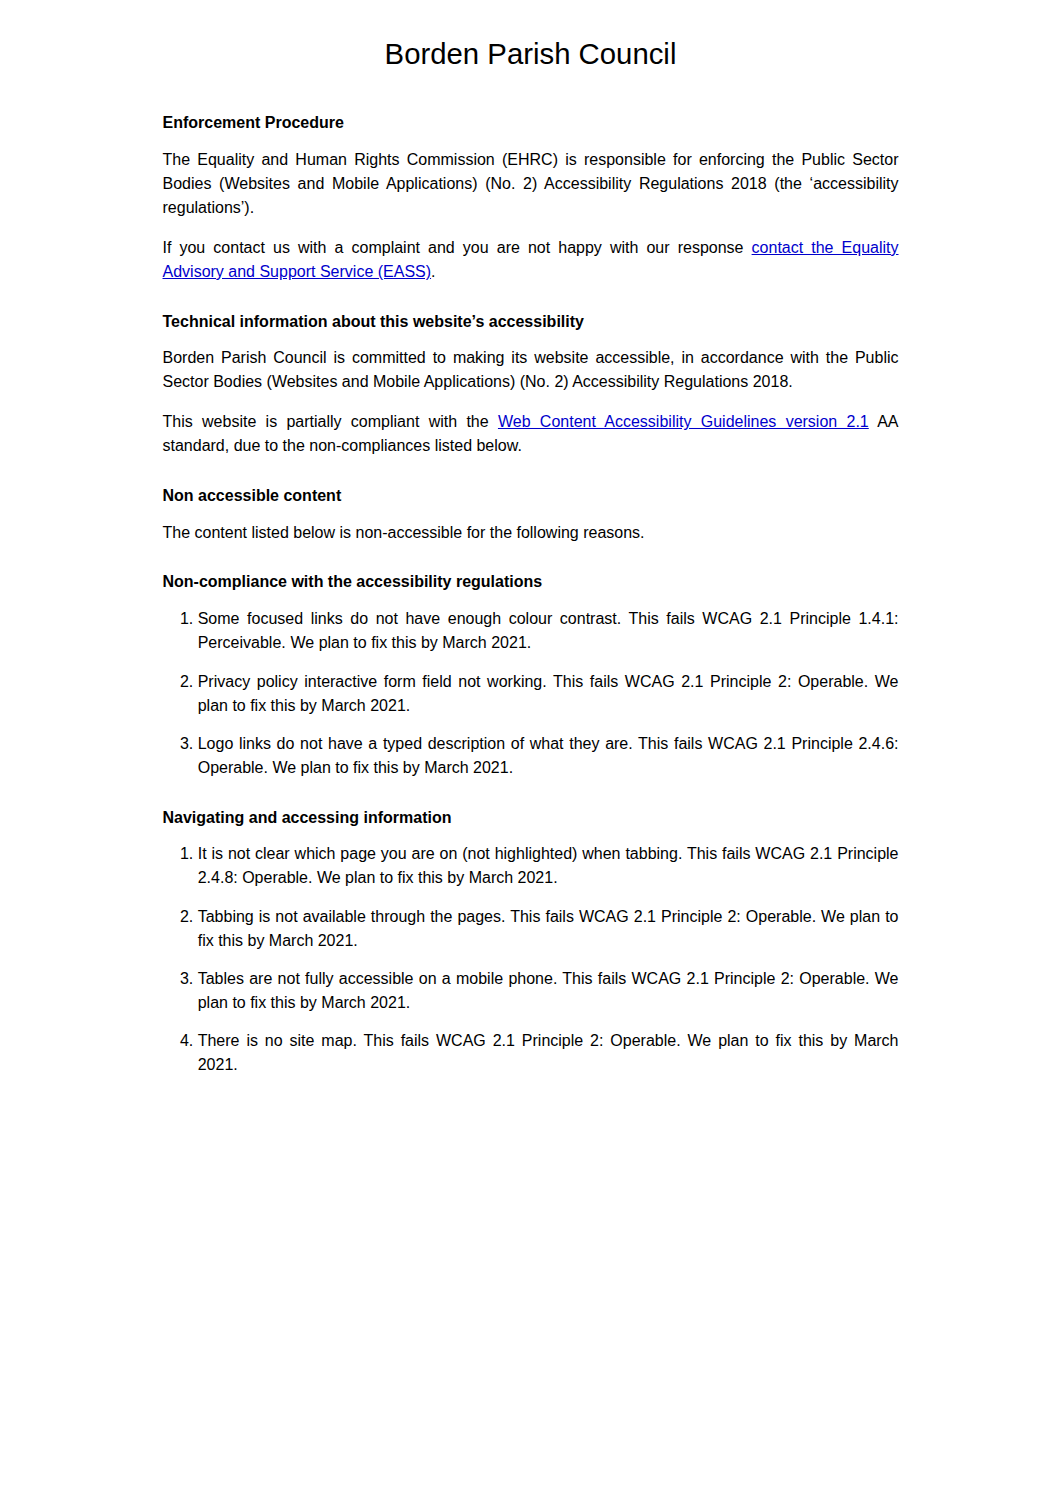Borden Parish Council
Enforcement Procedure
The Equality and Human Rights Commission (EHRC) is responsible for enforcing the Public Sector Bodies (Websites and Mobile Applications) (No. 2) Accessibility Regulations 2018 (the ‘accessibility regulations’).
If you contact us with a complaint and you are not happy with our response contact the Equality Advisory and Support Service (EASS).
Technical information about this website’s accessibility
Borden Parish Council is committed to making its website accessible, in accordance with the Public Sector Bodies (Websites and Mobile Applications) (No. 2) Accessibility Regulations 2018.
This website is partially compliant with the Web Content Accessibility Guidelines version 2.1 AA standard, due to the non-compliances listed below.
Non accessible content
The content listed below is non-accessible for the following reasons.
Non-compliance with the accessibility regulations
Some focused links do not have enough colour contrast. This fails WCAG 2.1 Principle 1.4.1: Perceivable. We plan to fix this by March 2021.
Privacy policy interactive form field not working. This fails WCAG 2.1 Principle 2: Operable. We plan to fix this by March 2021.
Logo links do not have a typed description of what they are. This fails WCAG 2.1 Principle 2.4.6: Operable. We plan to fix this by March 2021.
Navigating and accessing information
It is not clear which page you are on (not highlighted) when tabbing. This fails WCAG 2.1 Principle 2.4.8: Operable. We plan to fix this by March 2021.
Tabbing is not available through the pages. This fails WCAG 2.1 Principle 2: Operable. We plan to fix this by March 2021.
Tables are not fully accessible on a mobile phone. This fails WCAG 2.1 Principle 2: Operable. We plan to fix this by March 2021.
There is no site map. This fails WCAG 2.1 Principle 2: Operable. We plan to fix this by March 2021.